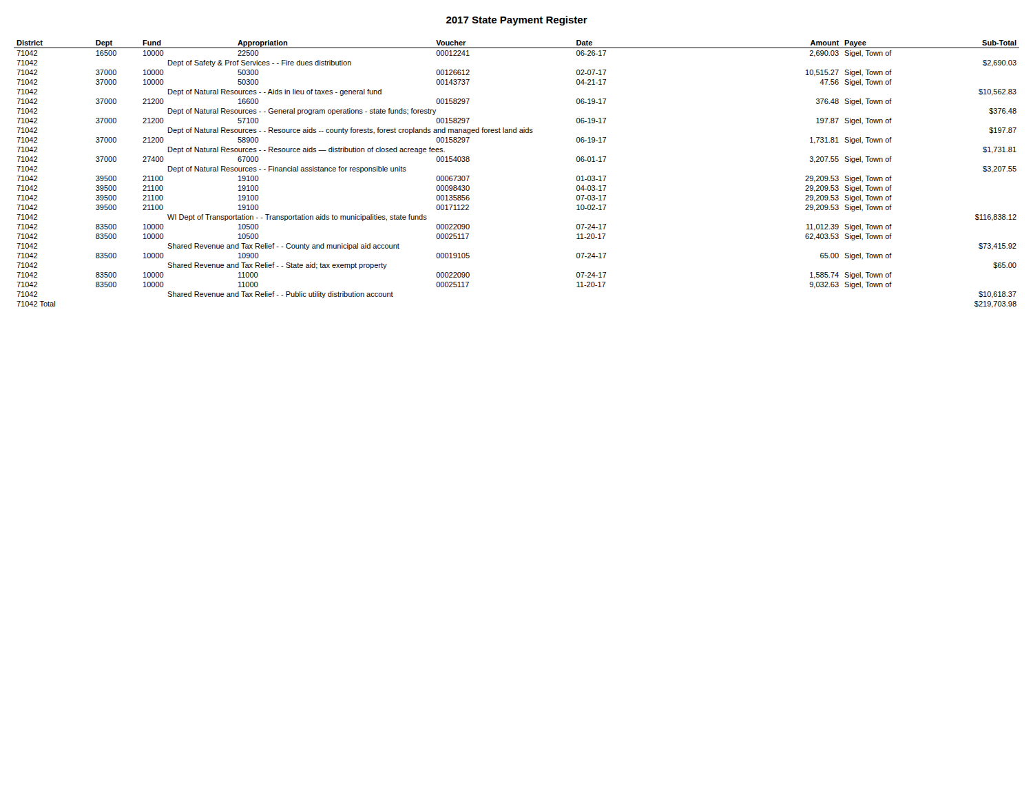2017 State Payment Register
| District | Dept | Fund | Appropriation | Voucher | Date | Amount | Payee | Sub-Total |
| --- | --- | --- | --- | --- | --- | --- | --- | --- |
| 71042 | 16500 | 10000 | 22500 | 00012241 | 06-26-17 | 2,690.03 | Sigel, Town of | |
| 71042 | | Dept of Safety & Prof Services - - Fire dues distribution | | $2,690.03 |
| 71042 | 37000 | 10000 | 50300 | 00126612 | 02-07-17 | 10,515.27 | Sigel, Town of | |
| 71042 | 37000 | 10000 | 50300 | 00143737 | 04-21-17 | 47.56 | Sigel, Town of | |
| 71042 | | Dept of Natural Resources - - Aids in lieu of taxes - general fund | | $10,562.83 |
| 71042 | 37000 | 21200 | 16600 | 00158297 | 06-19-17 | 376.48 | Sigel, Town of | |
| 71042 | | Dept of Natural Resources - - General program operations - state funds; forestry | | $376.48 |
| 71042 | 37000 | 21200 | 57100 | 00158297 | 06-19-17 | 197.87 | Sigel, Town of | |
| 71042 | | Dept of Natural Resources - - Resource aids -- county forests, forest croplands and managed forest land aids | | $197.87 |
| 71042 | 37000 | 21200 | 58900 | 00158297 | 06-19-17 | 1,731.81 | Sigel, Town of | |
| 71042 | | Dept of Natural Resources - - Resource aids — distribution of closed acreage fees. | | $1,731.81 |
| 71042 | 37000 | 27400 | 67000 | 00154038 | 06-01-17 | 3,207.55 | Sigel, Town of | |
| 71042 | | Dept of Natural Resources - - Financial assistance for responsible units | | $3,207.55 |
| 71042 | 39500 | 21100 | 19100 | 00067307 | 01-03-17 | 29,209.53 | Sigel, Town of | |
| 71042 | 39500 | 21100 | 19100 | 00098430 | 04-03-17 | 29,209.53 | Sigel, Town of | |
| 71042 | 39500 | 21100 | 19100 | 00135856 | 07-03-17 | 29,209.53 | Sigel, Town of | |
| 71042 | 39500 | 21100 | 19100 | 00171122 | 10-02-17 | 29,209.53 | Sigel, Town of | |
| 71042 | | WI Dept of Transportation - - Transportation aids to municipalities, state funds | | $116,838.12 |
| 71042 | 83500 | 10000 | 10500 | 00022090 | 07-24-17 | 11,012.39 | Sigel, Town of | |
| 71042 | 83500 | 10000 | 10500 | 00025117 | 11-20-17 | 62,403.53 | Sigel, Town of | |
| 71042 | | Shared Revenue and Tax Relief - - County and municipal aid account | | $73,415.92 |
| 71042 | 83500 | 10000 | 10900 | 00019105 | 07-24-17 | 65.00 | Sigel, Town of | |
| 71042 | | Shared Revenue and Tax Relief - - State aid; tax exempt property | | $65.00 |
| 71042 | 83500 | 10000 | 11000 | 00022090 | 07-24-17 | 1,585.74 | Sigel, Town of | |
| 71042 | 83500 | 10000 | 11000 | 00025117 | 11-20-17 | 9,032.63 | Sigel, Town of | |
| 71042 | | Shared Revenue and Tax Relief - - Public utility distribution account | | $10,618.37 |
| 71042 Total | | | | | | | | $219,703.98 |